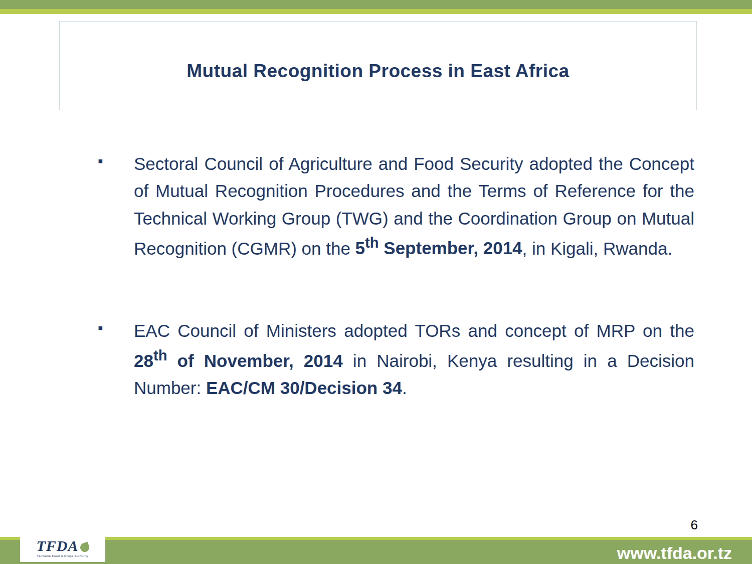Mutual Recognition Process in East Africa
Sectoral Council of Agriculture and Food Security adopted the Concept of Mutual Recognition Procedures and the Terms of Reference for the Technical Working Group (TWG) and the Coordination Group on Mutual Recognition (CGMR) on the 5th September, 2014, in Kigali, Rwanda.
EAC Council of Ministers adopted TORs and concept of MRP on the 28th of November, 2014 in Nairobi, Kenya resulting in a Decision Number: EAC/CM 30/Decision 34.
6
TFDA
Tanzania Food & Drugs Authority
www.tfda.or.tz